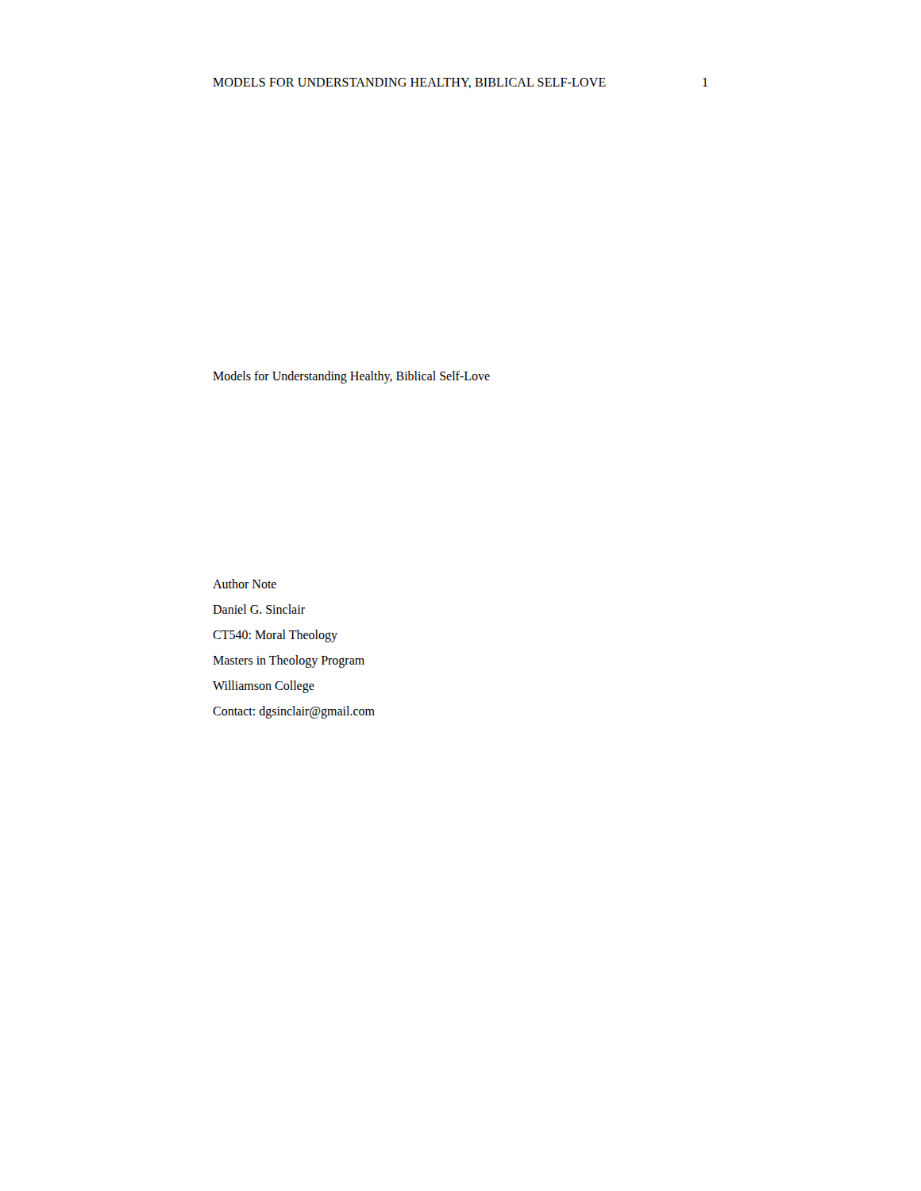Models for Understanding Healthy, Biblical Self-Love 1
Models for Understanding Healthy, Biblical Self-Love
Author Note
Daniel G. Sinclair
CT540: Moral Theology
Masters in Theology Program
Williamson College
Contact: dgsinclair@gmail.com